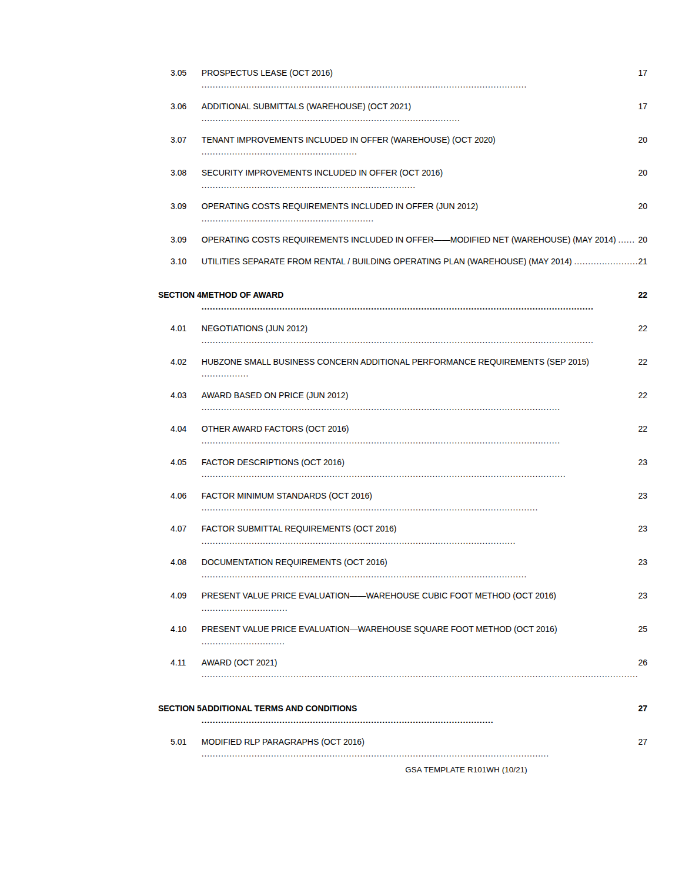| 3.05 | PROSPECTUS LEASE (OCT 2016) ..................................................................................................................... | 17 |
| 3.06 | ADDITIONAL SUBMITTALS (WAREHOUSE) (OCT 2021) ............................................................................................. | 17 |
| 3.07 | TENANT IMPROVEMENTS INCLUDED IN OFFER (WAREHOUSE) (OCT 2020) ........................................................ | 20 |
| 3.08 | SECURITY IMPROVEMENTS INCLUDED IN OFFER (OCT 2016) ............................................................................. | 20 |
| 3.09 | OPERATING COSTS REQUIREMENTS INCLUDED IN OFFER (JUN 2012) .............................................................. | 20 |
| 3.09 | OPERATING COSTS REQUIREMENTS INCLUDED IN OFFER——MODIFIED NET (WAREHOUSE) (MAY 2014) ...... | 20 |
| 3.10 | UTILITIES SEPARATE FROM RENTAL / BUILDING OPERATING PLAN (WAREHOUSE) (MAY 2014) ....................... | 21 |
| SECTION 4 | METHOD OF AWARD ............................................................................................................................................. | 22 |
| 4.01 | NEGOTIATIONS (JUN 2012) ............................................................................................................................................. | 22 |
| 4.02 | HUBZONE SMALL BUSINESS CONCERN ADDITIONAL PERFORMANCE REQUIREMENTS (SEP 2015) ................. | 22 |
| 4.03 | AWARD BASED ON PRICE (JUN 2012) ................................................................................................................................. | 22 |
| 4.04 | OTHER AWARD FACTORS (OCT 2016) ................................................................................................................................. | 22 |
| 4.05 | FACTOR DESCRIPTIONS (OCT 2016) ................................................................................................................................... | 23 |
| 4.06 | FACTOR MINIMUM STANDARDS (OCT 2016) ......................................................................................................................... | 23 |
| 4.07 | FACTOR SUBMITTAL REQUIREMENTS (OCT 2016) ................................................................................................................. | 23 |
| 4.08 | DOCUMENTATION REQUIREMENTS (OCT 2016) ..................................................................................................................... | 23 |
| 4.09 | PRESENT VALUE PRICE EVALUATION——WAREHOUSE CUBIC FOOT METHOD (OCT 2016) ............................... | 23 |
| 4.10 | PRESENT VALUE PRICE EVALUATION—WAREHOUSE SQUARE FOOT METHOD (OCT 2016) .............................. | 25 |
| 4.11 | AWARD (OCT 2021) ............................................................................................................................................................. | 26 |
| SECTION 5 | ADDITIONAL TERMS AND CONDITIONS ......................................................................................................... | 27 |
| 5.01 | MODIFIED RLP PARAGRAPHS (OCT 2016) ............................................................................................................................. | 27 |
GSA TEMPLATE R101WH (10/21)